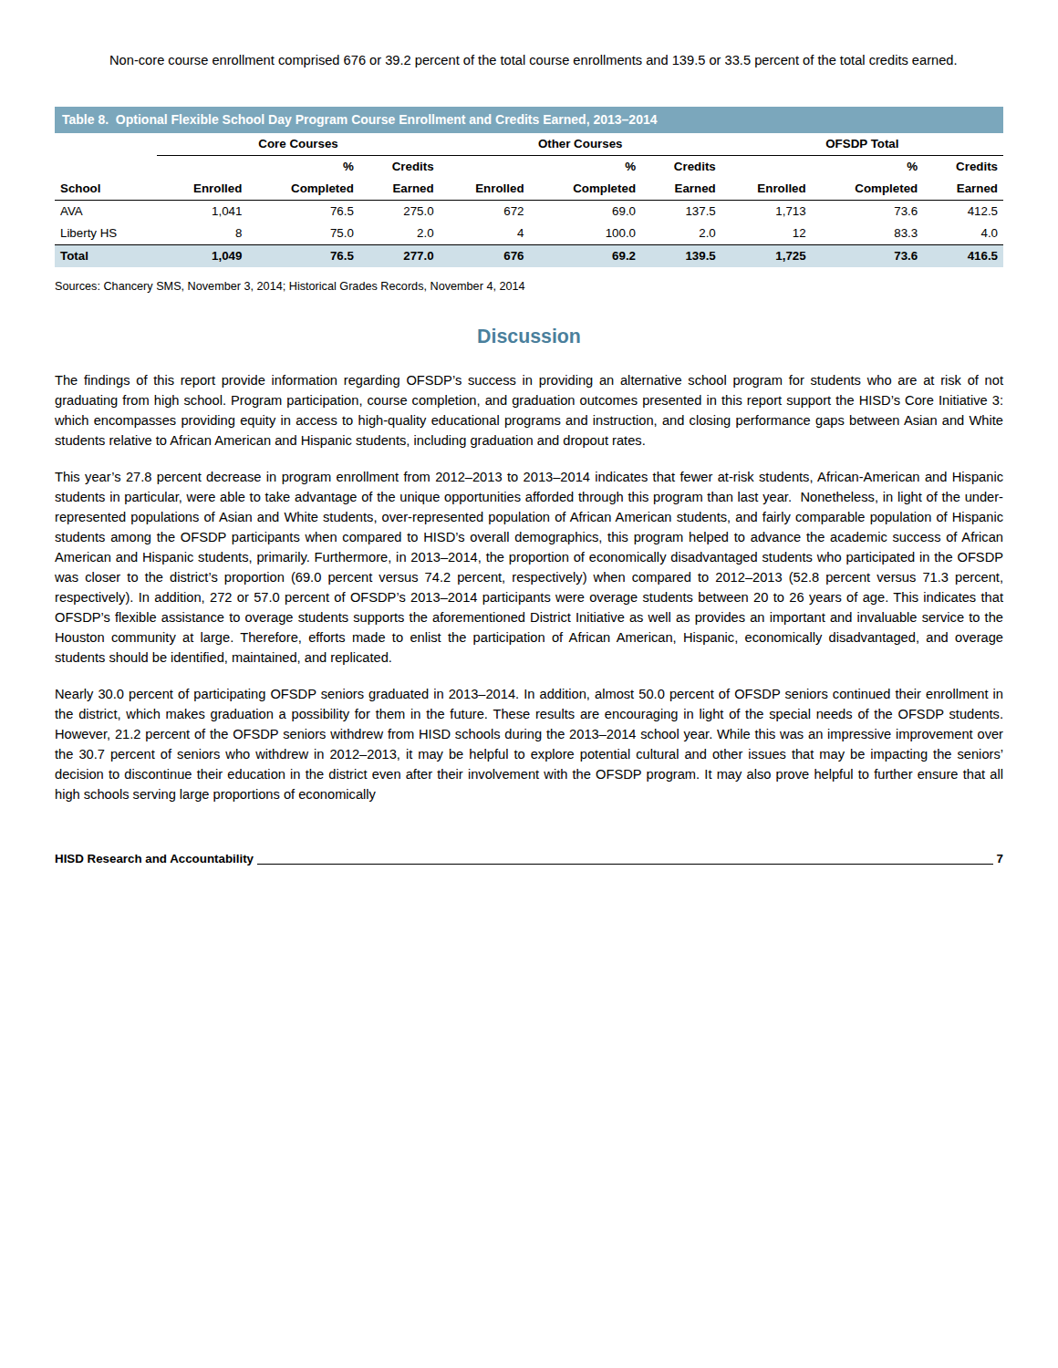Non-core course enrollment comprised 676 or 39.2 percent of the total course enrollments and 139.5 or 33.5 percent of the total credits earned.
Table 8. Optional Flexible School Day Program Course Enrollment and Credits Earned, 2013–2014
| | Core Courses | Other Courses | OFSDP Total |
| --- | --- | --- | --- |
| | | % | Credits | | % | Credits | | % | Credits |
| School | Enrolled | Completed | Earned | Enrolled | Completed | Earned | Enrolled | Completed | Earned |
| AVA | 1,041 | 76.5 | 275.0 | 672 | 69.0 | 137.5 | 1,713 | 73.6 | 412.5 |
| Liberty HS | 8 | 75.0 | 2.0 | 4 | 100.0 | 2.0 | 12 | 83.3 | 4.0 |
| Total | 1,049 | 76.5 | 277.0 | 676 | 69.2 | 139.5 | 1,725 | 73.6 | 416.5 |
Sources: Chancery SMS, November 3, 2014; Historical Grades Records, November 4, 2014
Discussion
The findings of this report provide information regarding OFSDP’s success in providing an alternative school program for students who are at risk of not graduating from high school. Program participation, course completion, and graduation outcomes presented in this report support the HISD’s Core Initiative 3: which encompasses providing equity in access to high-quality educational programs and instruction, and closing performance gaps between Asian and White students relative to African American and Hispanic students, including graduation and dropout rates.
This year’s 27.8 percent decrease in program enrollment from 2012–2013 to 2013–2014 indicates that fewer at-risk students, African-American and Hispanic students in particular, were able to take advantage of the unique opportunities afforded through this program than last year. Nonetheless, in light of the under-represented populations of Asian and White students, over-represented population of African American students, and fairly comparable population of Hispanic students among the OFSDP participants when compared to HISD’s overall demographics, this program helped to advance the academic success of African American and Hispanic students, primarily. Furthermore, in 2013–2014, the proportion of economically disadvantaged students who participated in the OFSDP was closer to the district’s proportion (69.0 percent versus 74.2 percent, respectively) when compared to 2012–2013 (52.8 percent versus 71.3 percent, respectively). In addition, 272 or 57.0 percent of OFSDP’s 2013–2014 participants were overage students between 20 to 26 years of age. This indicates that OFSDP’s flexible assistance to overage students supports the aforementioned District Initiative as well as provides an important and invaluable service to the Houston community at large. Therefore, efforts made to enlist the participation of African American, Hispanic, economically disadvantaged, and overage students should be identified, maintained, and replicated.
Nearly 30.0 percent of participating OFSDP seniors graduated in 2013–2014. In addition, almost 50.0 percent of OFSDP seniors continued their enrollment in the district, which makes graduation a possibility for them in the future. These results are encouraging in light of the special needs of the OFSDP students. However, 21.2 percent of the OFSDP seniors withdrew from HISD schools during the 2013–2014 school year. While this was an impressive improvement over the 30.7 percent of seniors who withdrew in 2012–2013, it may be helpful to explore potential cultural and other issues that may be impacting the seniors’ decision to discontinue their education in the district even after their involvement with the OFSDP program. It may also prove helpful to further ensure that all high schools serving large proportions of economically
HISD Research and Accountability 7